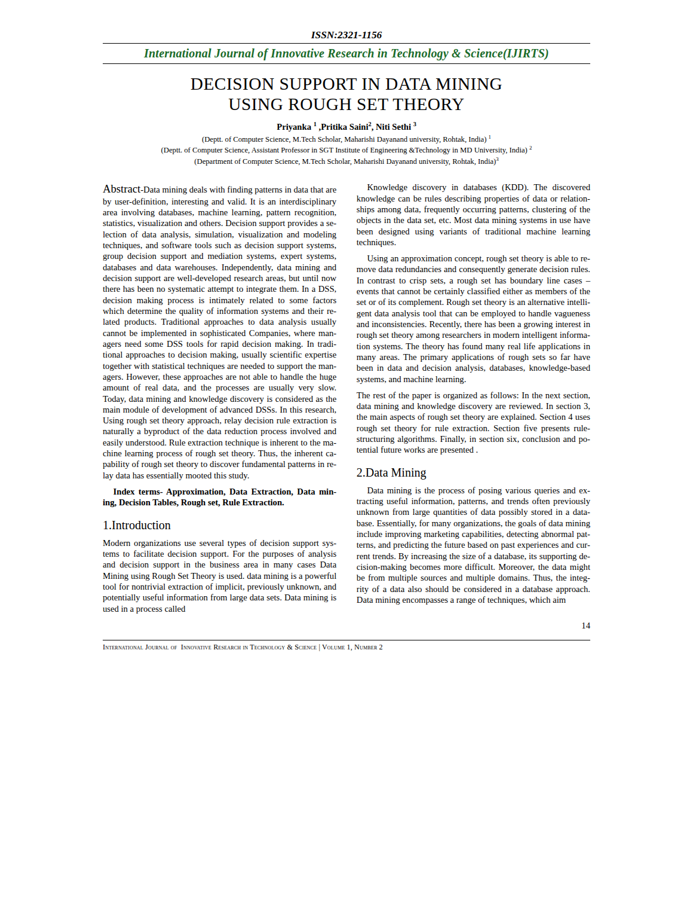ISSN:2321-1156
International Journal of Innovative Research in Technology & Science(IJIRTS)
DECISION SUPPORT IN DATA MINING
USING ROUGH SET THEORY
Priyanka 1 ,Pritika Saini2, Niti Sethi 3
(Deptt. of Computer Science, M.Tech Scholar, Maharishi Dayanand university, Rohtak, India) 1
(Deptt. of Computer Science, Assistant Professor in SGT Institute of Engineering &Technology in MD University, India) 2
(Department of Computer Science, M.Tech Scholar, Maharishi Dayanand university, Rohtak, India)3
Abstract-Data mining deals with finding patterns in data that are by user-definition, interesting and valid. It is an interdisciplinary area involving databases, machine learning, pattern recognition, statistics, visualization and others. Decision support provides a selection of data analysis, simulation, visualization and modeling techniques, and software tools such as decision support systems, group decision support and mediation systems, expert systems, databases and data warehouses. Independently, data mining and decision support are well-developed research areas, but until now there has been no systematic attempt to integrate them. In a DSS, decision making process is intimately related to some factors which determine the quality of information systems and their related products. Traditional approaches to data analysis usually cannot be implemented in sophisticated Companies, where managers need some DSS tools for rapid decision making. In traditional approaches to decision making, usually scientific expertise together with statistical techniques are needed to support the managers. However, these approaches are not able to handle the huge amount of real data, and the processes are usually very slow. Today, data mining and knowledge discovery is considered as the main module of development of advanced DSSs. In this research, Using rough set theory approach, relay decision rule extraction is naturally a byproduct of the data reduction process involved and easily understood. Rule extraction technique is inherent to the machine learning process of rough set theory. Thus, the inherent capability of rough set theory to discover fundamental patterns in relay data has essentially mooted this study.
Index terms- Approximation, Data Extraction, Data mining, Decision Tables, Rough set, Rule Extraction.
1.Introduction
Modern organizations use several types of decision support systems to facilitate decision support. For the purposes of analysis and decision support in the business area in many cases Data Mining using Rough Set Theory is used. data mining is a powerful tool for nontrivial extraction of implicit, previously unknown, and potentially useful information from large data sets. Data mining is used in a process called
Knowledge discovery in databases (KDD). The discovered knowledge can be rules describing properties of data or relationships among data, frequently occurring patterns, clustering of the objects in the data set, etc. Most data mining systems in use have been designed using variants of traditional machine learning techniques.
Using an approximation concept, rough set theory is able to remove data redundancies and consequently generate decision rules. In contrast to crisp sets, a rough set has boundary line cases – events that cannot be certainly classified either as members of the set or of its complement. Rough set theory is an alternative intelligent data analysis tool that can be employed to handle vagueness and inconsistencies. Recently, there has been a growing interest in rough set theory among researchers in modern intelligent information systems. The theory has found many real life applications in many areas. The primary applications of rough sets so far have been in data and decision analysis, databases, knowledge-based systems, and machine learning.
The rest of the paper is organized as follows: In the next section, data mining and knowledge discovery are reviewed. In section 3, the main aspects of rough set theory are explained. Section 4 uses rough set theory for rule extraction. Section five presents rule-structuring algorithms. Finally, in section six, conclusion and potential future works are presented .
2.Data Mining
Data mining is the process of posing various queries and extracting useful information, patterns, and trends often previously unknown from large quantities of data possibly stored in a database. Essentially, for many organizations, the goals of data mining include improving marketing capabilities, detecting abnormal patterns, and predicting the future based on past experiences and current trends. By increasing the size of a database, its supporting decision-making becomes more difficult. Moreover, the data might be from multiple sources and multiple domains. Thus, the integrity of a data also should be considered in a database approach. Data mining encompasses a range of techniques, which aim
14
International Journal of Innovative Research in Technology & Science | Volume 1, Number 2